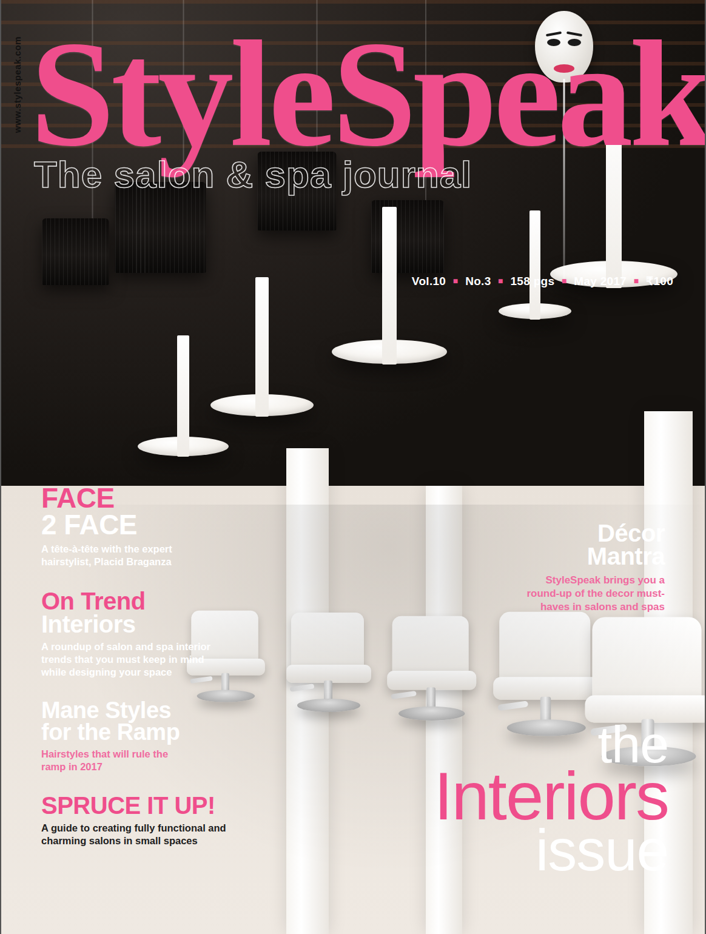www.stylespeak.com
StyleSpeak®
The salon & spa journal
Vol.10 ■ No.3 ■ 158 pgs ■ May 2017 ■ ₹100
FACE
2 FACE
A tête-à-tête with the expert
hairstylist, Placid Braganza
On Trend
Interiors
A roundup of salon and spa interior
trends that you must keep in mind
while designing your space
Mane Styles
for the Ramp
Hairstyles that will rule the
ramp in 2017
SPRUCE IT UP!
A guide to creating fully functional and
charming salons in small spaces
Décor
Mantra
StyleSpeak brings you a
round-up of the decor must-
haves in salons and spas
the Interiors issue